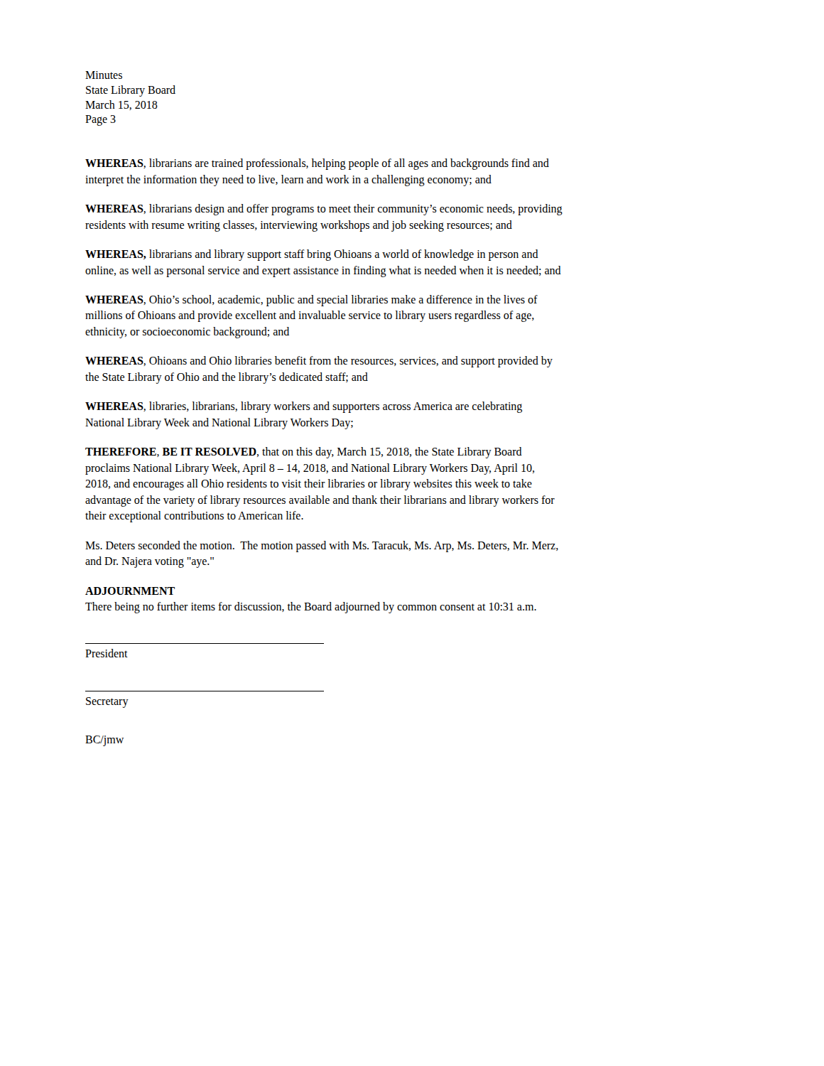Minutes
State Library Board
March 15, 2018
Page 3
WHEREAS, librarians are trained professionals, helping people of all ages and backgrounds find and interpret the information they need to live, learn and work in a challenging economy; and
WHEREAS, librarians design and offer programs to meet their community’s economic needs, providing residents with resume writing classes, interviewing workshops and job seeking resources; and
WHEREAS, librarians and library support staff bring Ohioans a world of knowledge in person and online, as well as personal service and expert assistance in finding what is needed when it is needed; and
WHEREAS, Ohio’s school, academic, public and special libraries make a difference in the lives of millions of Ohioans and provide excellent and invaluable service to library users regardless of age, ethnicity, or socioeconomic background; and
WHEREAS, Ohioans and Ohio libraries benefit from the resources, services, and support provided by the State Library of Ohio and the library’s dedicated staff; and
WHEREAS, libraries, librarians, library workers and supporters across America are celebrating National Library Week and National Library Workers Day;
THEREFORE, BE IT RESOLVED, that on this day, March 15, 2018, the State Library Board proclaims National Library Week, April 8 – 14, 2018, and National Library Workers Day, April 10, 2018, and encourages all Ohio residents to visit their libraries or library websites this week to take advantage of the variety of library resources available and thank their librarians and library workers for their exceptional contributions to American life.
Ms. Deters seconded the motion. The motion passed with Ms. Taracuk, Ms. Arp, Ms. Deters, Mr. Merz, and Dr. Najera voting "aye."
ADJOURNMENT
There being no further items for discussion, the Board adjourned by common consent at 10:31 a.m.
President
Secretary
BC/jmw